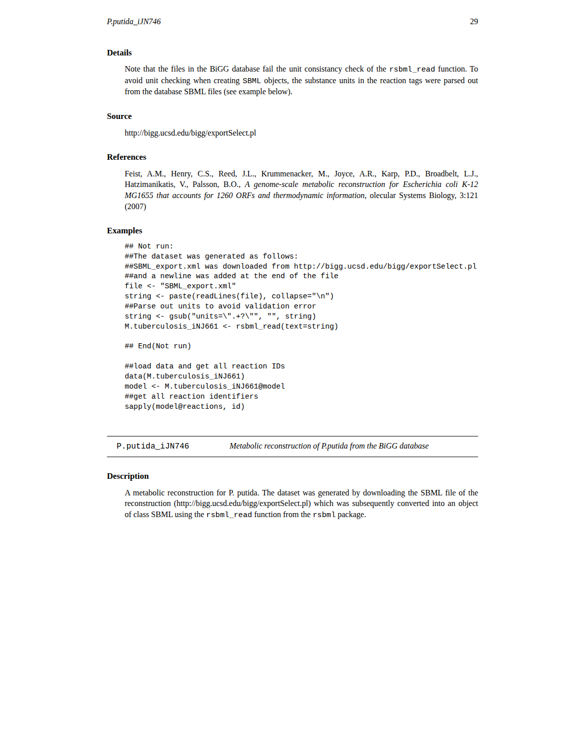P.putida_iJN746 29
Details
Note that the files in the BiGG database fail the unit consistancy check of the rsbml_read function. To avoid unit checking when creating SBML objects, the substance units in the reaction tags were parsed out from the database SBML files (see example below).
Source
http://bigg.ucsd.edu/bigg/exportSelect.pl
References
Feist, A.M., Henry, C.S., Reed, J.L., Krummenacker, M., Joyce, A.R., Karp, P.D., Broadbelt, L.J., Hatzimanikatis, V., Palsson, B.O., A genome-scale metabolic reconstruction for Escherichia coli K-12 MG1655 that accounts for 1260 ORFs and thermodynamic information, olecular Systems Biology, 3:121 (2007)
Examples
## Not run: 
##The dataset was generated as follows:
##SBML_export.xml was downloaded from http://bigg.ucsd.edu/bigg/exportSelect.pl
##and a newline was added at the end of the file
file <- "SBML_export.xml"
string <- paste(readLines(file), collapse="\n")
##Parse out units to avoid validation error
string <- gsub("units=\".+?\"", "", string)
M.tuberculosis_iNJ661 <- rsbml_read(text=string)

## End(Not run)

##load data and get all reaction IDs
data(M.tuberculosis_iNJ661)
model <- M.tuberculosis_iNJ661@model
##get all reaction identifiers
sapply(model@reactions, id)
P.putida_iJN746 Metabolic reconstruction of P.putida from the BiGG database
Description
A metabolic reconstruction for P. putida. The dataset was generated by downloading the SBML file of the reconstruction (http://bigg.ucsd.edu/bigg/exportSelect.pl) which was subsequently converted into an object of class SBML using the rsbml_read function from the rsbml package.